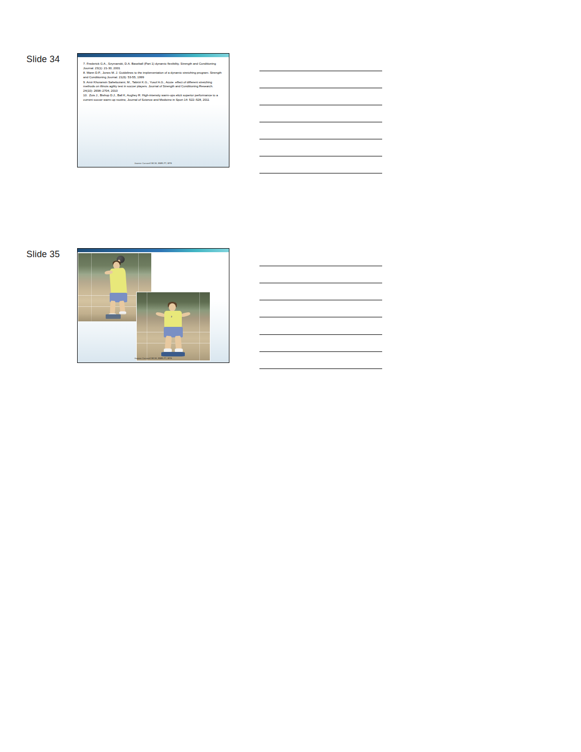Slide 34
7. Frederick G.A., Szymanski, D.A. Baseball (Part 1) dynamic flexibility. Strength and Conditioning Journal. 23(1): 21-30, 2001
8. Mann D.P., Jones M. J. Guidelines to the implementation of a dynamic stretching program. Strength and Conditioning Journal. 21(6): 53-55, 1999
9. Amir Khoransin Sahebozami, M., Tabrizi K.G., Yusof A.G., Acute effect of different stretching methods on illinois agility test in soccer players. Journal of Strength and Conditioning Research. 24(10): 2698–2704, 2010
10. Zois J., Bishop D.J., Ball K, Aughey R. High-intensity warm-ups elicit superior performance to a current soccer warm-up routine, Journal of Science and Medicine in Sport 14: 522–528, 2011
Joanne Carswell MCSI, BMR-PT, BPE
Slide 35
2
Joanne Carswell MCSI, BMR-PT, BPE